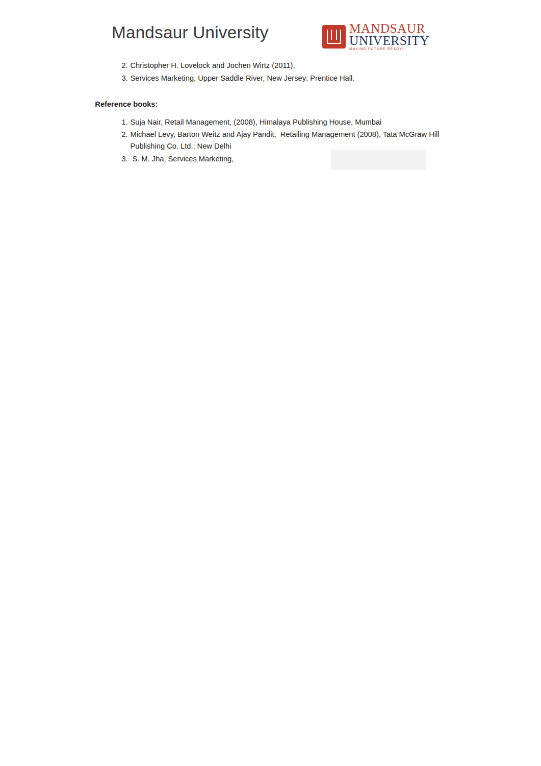Mandsaur University
MANDSAUR UNIVERSITY MAKING FUTURE READY!
2. Christopher H. Lovelock and Jochen Wirtz (2011),
3. Services Marketing, Upper Saddle River, New Jersey: Prentice Hall.
Reference books:
1. Suja Nair, Retail Management, (2008), Himalaya Publishing House, Mumbai
2. Michael Levy, Barton Weitz and Ajay Pandit, Retailing Management (2008), Tata McGraw Hill Publishing Co. Ltd., New Delhi
3. S. M. Jha, Services Marketing,